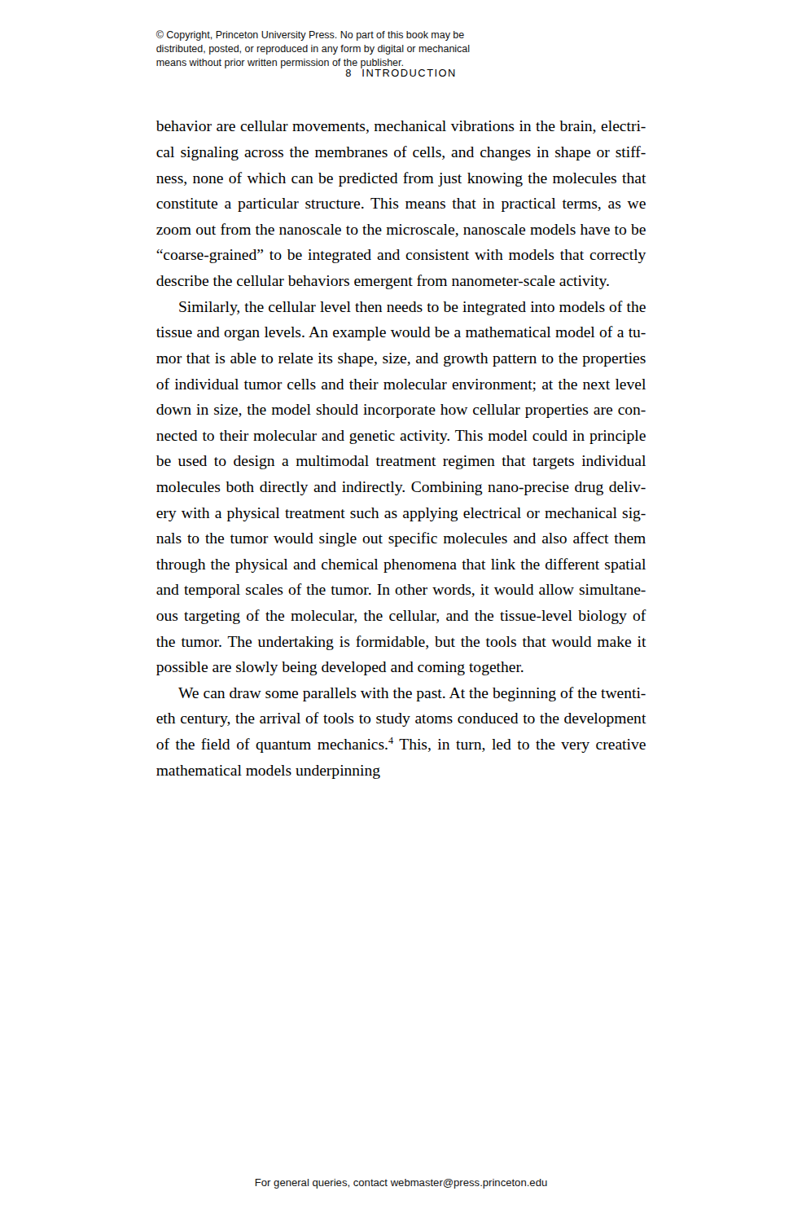© Copyright, Princeton University Press. No part of this book may be distributed, posted, or reproduced in any form by digital or mechanical means without prior written permission of the publisher.
8 Introduction
behavior are cellular movements, mechanical vibrations in the brain, electrical signaling across the membranes of cells, and changes in shape or stiffness, none of which can be predicted from just knowing the molecules that constitute a particular structure. This means that in practical terms, as we zoom out from the nanoscale to the microscale, nanoscale models have to be “coarse-grained” to be integrated and consistent with models that correctly describe the cellular behaviors emergent from nanometer-scale activity.
Similarly, the cellular level then needs to be integrated into models of the tissue and organ levels. An example would be a mathematical model of a tumor that is able to relate its shape, size, and growth pattern to the properties of individual tumor cells and their molecular environment; at the next level down in size, the model should incorporate how cellular properties are connected to their molecular and genetic activity. This model could in principle be used to design a multimodal treatment regimen that targets individual molecules both directly and indirectly. Combining nano-precise drug delivery with a physical treatment such as applying electrical or mechanical signals to the tumor would single out specific molecules and also affect them through the physical and chemical phenomena that link the different spatial and temporal scales of the tumor. In other words, it would allow simultaneous targeting of the molecular, the cellular, and the tissue-level biology of the tumor. The undertaking is formidable, but the tools that would make it possible are slowly being developed and coming together.
We can draw some parallels with the past. At the beginning of the twentieth century, the arrival of tools to study atoms conduced to the development of the field of quantum mechanics.4 This, in turn, led to the very creative mathematical models underpinning
For general queries, contact webmaster@press.princeton.edu